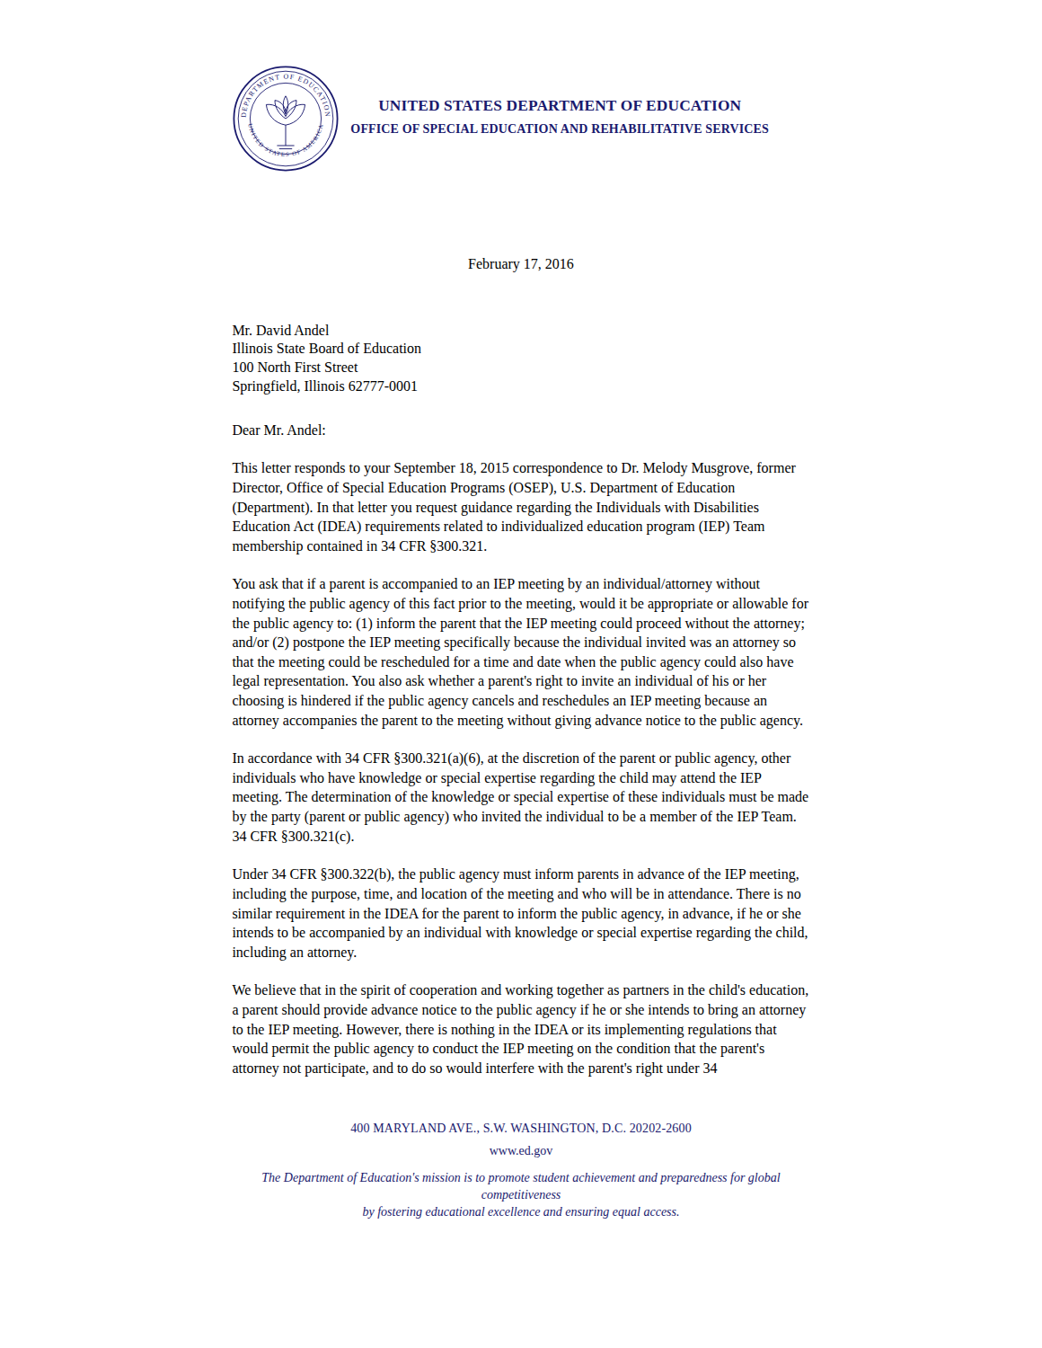DEPARTMENT OF EDUCATION UNITED STATES OF AMERICA
UNITED STATES DEPARTMENT OF EDUCATION
OFFICE OF SPECIAL EDUCATION AND REHABILITATIVE SERVICES
February 17, 2016
Mr. David Andel
Illinois State Board of Education
100 North First Street
Springfield, Illinois 62777-0001
Dear Mr. Andel:
This letter responds to your September 18, 2015 correspondence to Dr. Melody Musgrove, former Director, Office of Special Education Programs (OSEP), U.S. Department of Education (Department). In that letter you request guidance regarding the Individuals with Disabilities Education Act (IDEA) requirements related to individualized education program (IEP) Team membership contained in 34 CFR §300.321.
You ask that if a parent is accompanied to an IEP meeting by an individual/attorney without notifying the public agency of this fact prior to the meeting, would it be appropriate or allowable for the public agency to: (1) inform the parent that the IEP meeting could proceed without the attorney; and/or (2) postpone the IEP meeting specifically because the individual invited was an attorney so that the meeting could be rescheduled for a time and date when the public agency could also have legal representation. You also ask whether a parent's right to invite an individual of his or her choosing is hindered if the public agency cancels and reschedules an IEP meeting because an attorney accompanies the parent to the meeting without giving advance notice to the public agency.
In accordance with 34 CFR §300.321(a)(6), at the discretion of the parent or public agency, other individuals who have knowledge or special expertise regarding the child may attend the IEP meeting. The determination of the knowledge or special expertise of these individuals must be made by the party (parent or public agency) who invited the individual to be a member of the IEP Team. 34 CFR §300.321(c).
Under 34 CFR §300.322(b), the public agency must inform parents in advance of the IEP meeting, including the purpose, time, and location of the meeting and who will be in attendance. There is no similar requirement in the IDEA for the parent to inform the public agency, in advance, if he or she intends to be accompanied by an individual with knowledge or special expertise regarding the child, including an attorney.
We believe that in the spirit of cooperation and working together as partners in the child's education, a parent should provide advance notice to the public agency if he or she intends to bring an attorney to the IEP meeting. However, there is nothing in the IDEA or its implementing regulations that would permit the public agency to conduct the IEP meeting on the condition that the parent's attorney not participate, and to do so would interfere with the parent's right under 34
400 MARYLAND AVE., S.W. WASHINGTON, D.C. 20202-2600
www.ed.gov
The Department of Education's mission is to promote student achievement and preparedness for global competitiveness
by fostering educational excellence and ensuring equal access.